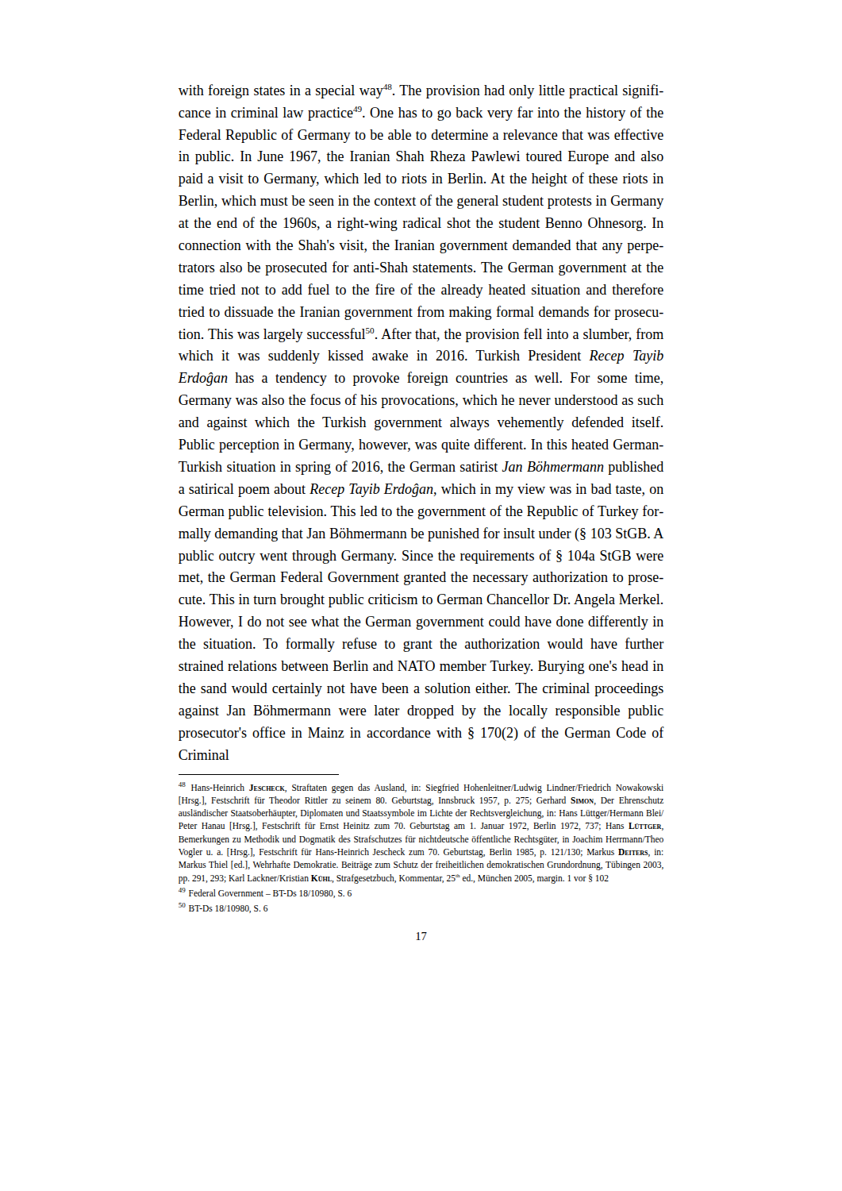with foreign states in a special way48. The provision had only little practical significance in criminal law practice49. One has to go back very far into the history of the Federal Republic of Germany to be able to determine a relevance that was effective in public. In June 1967, the Iranian Shah Rheza Pawlewi toured Europe and also paid a visit to Germany, which led to riots in Berlin. At the height of these riots in Berlin, which must be seen in the context of the general student protests in Germany at the end of the 1960s, a right-wing radical shot the student Benno Ohnesorg. In connection with the Shah's visit, the Iranian government demanded that any perpetrators also be prosecuted for anti-Shah statements. The German government at the time tried not to add fuel to the fire of the already heated situation and therefore tried to dissuade the Iranian government from making formal demands for prosecution. This was largely successful50. After that, the provision fell into a slumber, from which it was suddenly kissed awake in 2016. Turkish President Recep Tayib Erdoĝan has a tendency to provoke foreign countries as well. For some time, Germany was also the focus of his provocations, which he never understood as such and against which the Turkish government always vehemently defended itself. Public perception in Germany, however, was quite different. In this heated German-Turkish situation in spring of 2016, the German satirist Jan Böhmermann published a satirical poem about Recep Tayib Erdoĝan, which in my view was in bad taste, on German public television. This led to the government of the Republic of Turkey formally demanding that Jan Böhmermann be punished for insult under (§ 103 StGB. A public outcry went through Germany. Since the requirements of § 104a StGB were met, the German Federal Government granted the necessary authorization to prosecute. This in turn brought public criticism to German Chancellor Dr. Angela Merkel. However, I do not see what the German government could have done differently in the situation. To formally refuse to grant the authorization would have further strained relations between Berlin and NATO member Turkey. Burying one's head in the sand would certainly not have been a solution either. The criminal proceedings against Jan Böhmermann were later dropped by the locally responsible public prosecutor's office in Mainz in accordance with § 170(2) of the German Code of Criminal
48 Hans-Heinrich Jescheck, Straftaten gegen das Ausland, in: Siegfried Hohenleitner/Ludwig Lindner/Friedrich Nowakowski [Hrsg.], Festschrift für Theodor Rittler zu seinem 80. Geburtstag, Innsbruck 1957, p. 275; Gerhard Simon, Der Ehrenschutz ausländischer Staatsoberhäupter, Diplomaten und Staatssymbole im Lichte der Rechtsvergleichung, in: Hans Lüttger/Hermann Blei/ Peter Hanau [Hrsg.], Festschrift für Ernst Heinitz zum 70. Geburtstag am 1. Januar 1972, Berlin 1972, 737; Hans Lüttger, Bemerkungen zu Methodik und Dogmatik des Strafschutzes für nichtdeutsche öffentliche Rechtsgüter, in Joachim Herrmann/Theo Vogler u. a. [Hrsg.], Festschrift für Hans-Heinrich Jescheck zum 70. Geburtstag, Berlin 1985, p. 121/130; Markus Deiters, in: Markus Thiel [ed.], Wehrhafte Demokratie. Beiträge zum Schutz der freiheitlichen demokratischen Grundordnung, Tübingen 2003, pp. 291, 293; Karl Lackner/Kristian Kühl, Strafgesetzbuch, Kommentar, 25th ed., München 2005, margin. 1 vor § 102
49 Federal Government – BT-Ds 18/10980, S. 6
50 BT-Ds 18/10980, S. 6
17